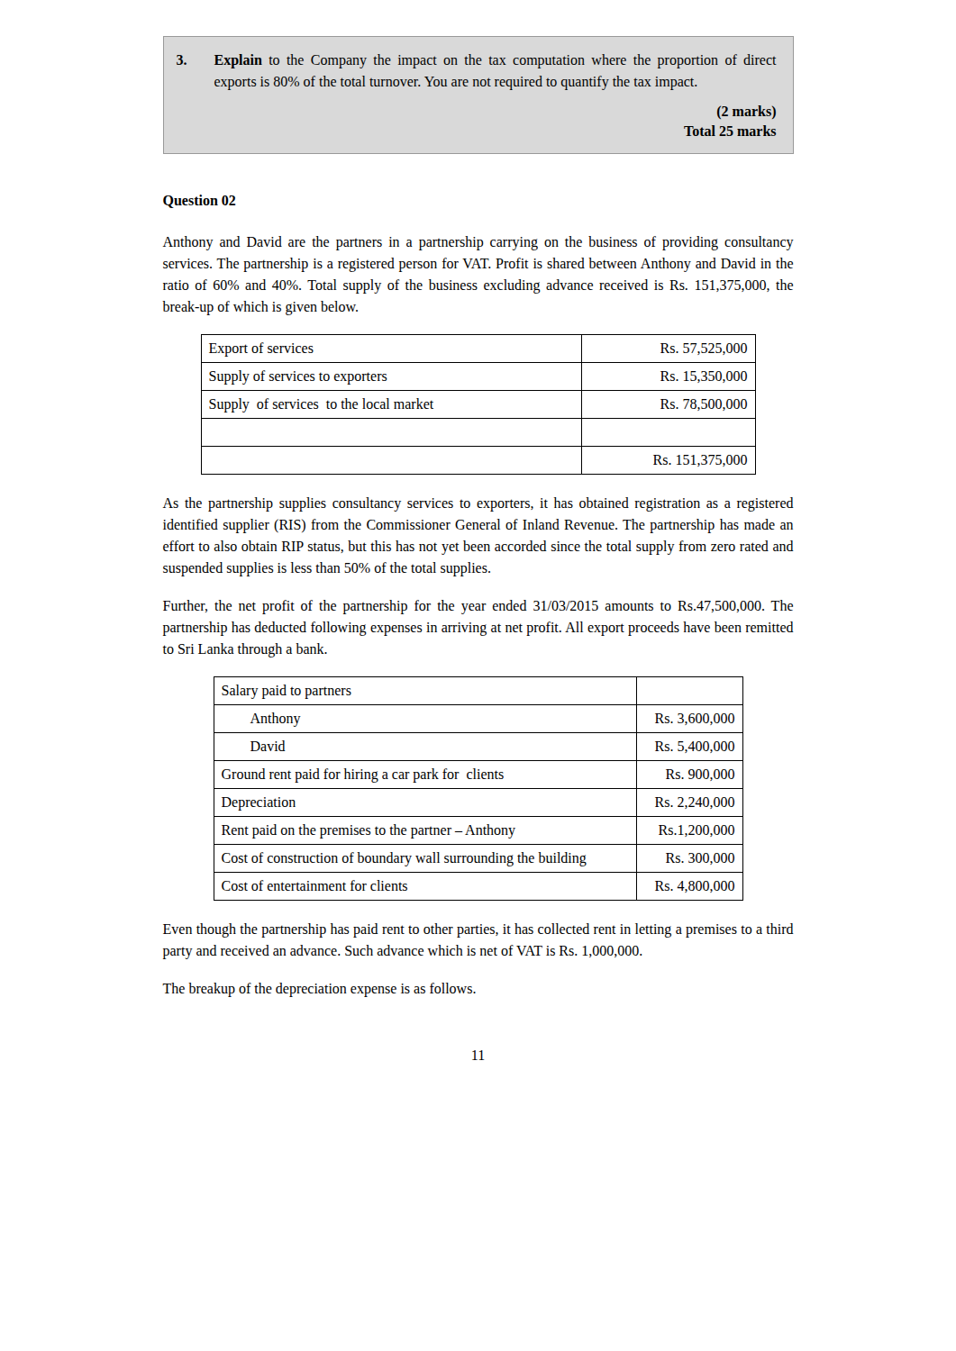3.
Explain to the Company the impact on the tax computation where the proportion of direct exports is 80% of the total turnover. You are not required to quantify the tax impact.
(2 marks)
Total 25 marks
Question 02
Anthony and David are the partners in a partnership carrying on the business of providing consultancy services. The partnership is a registered person for VAT. Profit is shared between Anthony and David in the ratio of 60% and 40%. Total supply of the business excluding advance received is Rs. 151,375,000, the break-up of which is given below.
| Export of services | Rs. 57,525,000 |
| Supply of services to exporters | Rs. 15,350,000 |
| Supply of services to the local market | Rs. 78,500,000 |
| | Rs. 151,375,000 |
As the partnership supplies consultancy services to exporters, it has obtained registration as a registered identified supplier (RIS) from the Commissioner General of Inland Revenue. The partnership has made an effort to also obtain RIP status, but this has not yet been accorded since the total supply from zero rated and suspended supplies is less than 50% of the total supplies.
Further, the net profit of the partnership for the year ended 31/03/2015 amounts to Rs.47,500,000. The partnership has deducted following expenses in arriving at net profit. All export proceeds have been remitted to Sri Lanka through a bank.
| Salary paid to partners | |
| Anthony | Rs. 3,600,000 |
| David | Rs. 5,400,000 |
| Ground rent paid for hiring a car park for clients | Rs. 900,000 |
| Depreciation | Rs. 2,240,000 |
| Rent paid on the premises to the partner – Anthony | Rs.1,200,000 |
| Cost of construction of boundary wall surrounding the building | Rs. 300,000 |
| Cost of entertainment for clients | Rs. 4,800,000 |
Even though the partnership has paid rent to other parties, it has collected rent in letting a premises to a third party and received an advance. Such advance which is net of VAT is Rs. 1,000,000.
The breakup of the depreciation expense is as follows.
11